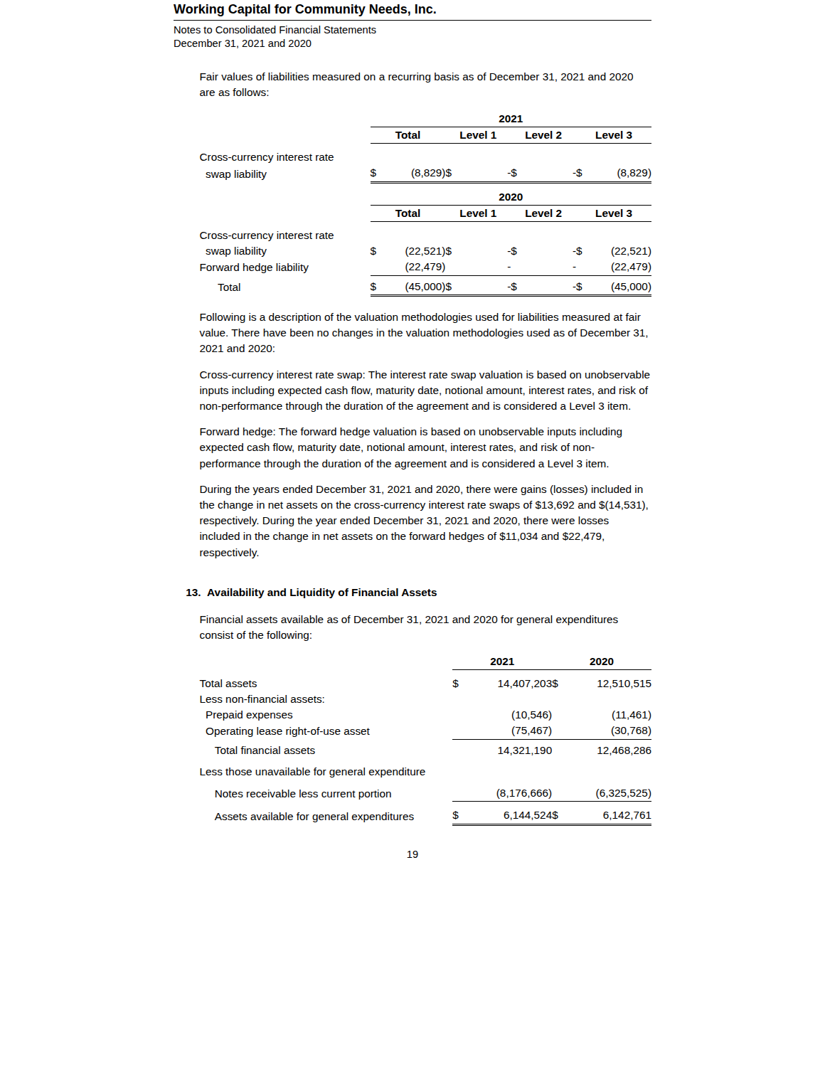Working Capital for Community Needs, Inc.
Notes to Consolidated Financial Statements
December 31, 2021 and 2020
Fair values of liabilities measured on a recurring basis as of December 31, 2021 and 2020 are as follows:
| | 2021 |
| | Total | Level 1 | Level 2 | Level 3 |
| Cross-currency interest rate | |
| swap liability | $ | (8,829) | $ | - | $ | - | $ | (8,829) |
| | 2020 |
| | Total | Level 1 | Level 2 | Level 3 |
| Cross-currency interest rate | |
| swap liability | $ | (22,521) | $ | - | $ | - | $ | (22,521) |
| Forward hedge liability | | (22,479) | | - | | - | | (22,479) |
| Total | $ | (45,000) | $ | - | $ | - | $ | (45,000) |
Following is a description of the valuation methodologies used for liabilities measured at fair value. There have been no changes in the valuation methodologies used as of December 31, 2021 and 2020:
Cross-currency interest rate swap: The interest rate swap valuation is based on unobservable inputs including expected cash flow, maturity date, notional amount, interest rates, and risk of non-performance through the duration of the agreement and is considered a Level 3 item.
Forward hedge: The forward hedge valuation is based on unobservable inputs including expected cash flow, maturity date, notional amount, interest rates, and risk of non-performance through the duration of the agreement and is considered a Level 3 item.
During the years ended December 31, 2021 and 2020, there were gains (losses) included in the change in net assets on the cross-currency interest rate swaps of $13,692 and $(14,531), respectively. During the year ended December 31, 2021 and 2020, there were losses included in the change in net assets on the forward hedges of $11,034 and $22,479, respectively.
13. Availability and Liquidity of Financial Assets
Financial assets available as of December 31, 2021 and 2020 for general expenditures consist of the following:
| | 2021 | 2020 |
| Total assets | $ | 14,407,203 | $ | 12,510,515 |
| Less non-financial assets: | |
| Prepaid expenses | | (10,546) | | (11,461) |
| Operating lease right-of-use asset | | (75,467) | | (30,768) |
| Total financial assets | | 14,321,190 | | 12,468,286 |
| Less those unavailable for general expenditure | |
| Notes receivable less current portion | | (8,176,666) | | (6,325,525) |
| Assets available for general expenditures | $ | 6,144,524 | $ | 6,142,761 |
19